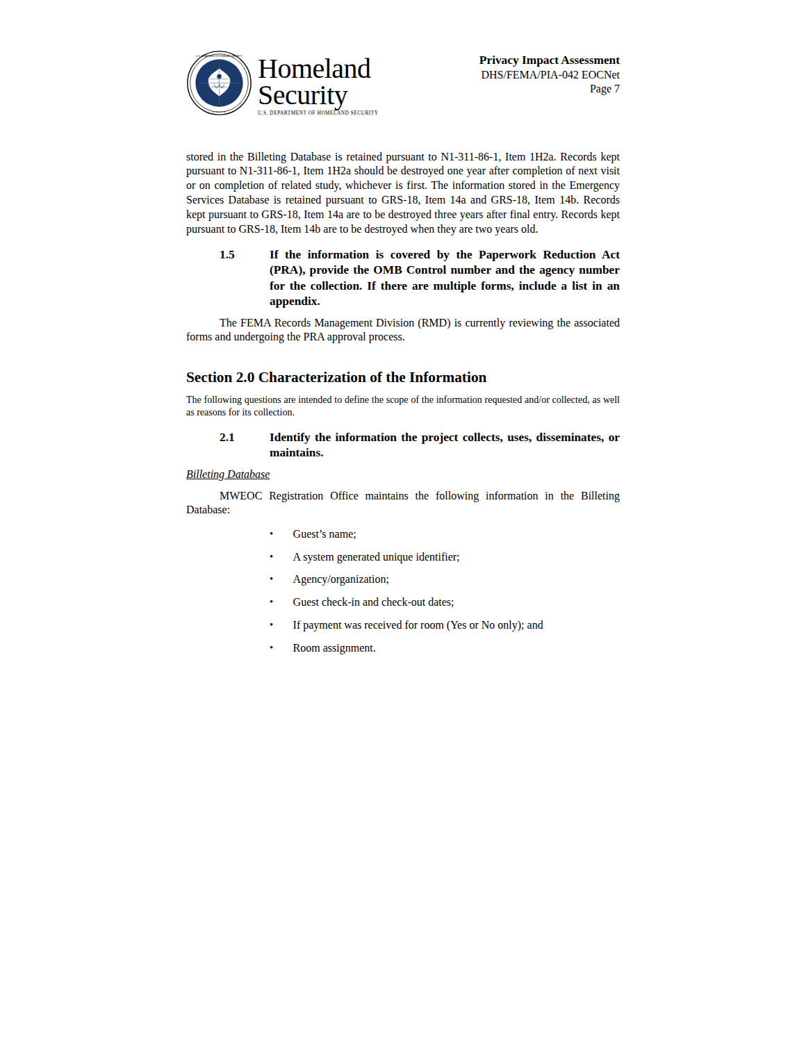U.S. DEPARTMENT OF HOMELAND SECURITY ★ ★ ★ ★ ★
Homeland
Security
U.S. Department of Homeland Security
Privacy Impact Assessment
DHS/FEMA/PIA-042 EOCNet
Page 7
stored in the Billeting Database is retained pursuant to N1-311-86-1, Item 1H2a. Records kept pursuant to N1-311-86-1, Item 1H2a should be destroyed one year after completion of next visit or on completion of related study, whichever is first. The information stored in the Emergency Services Database is retained pursuant to GRS-18, Item 14a and GRS-18, Item 14b. Records kept pursuant to GRS-18, Item 14a are to be destroyed three years after final entry. Records kept pursuant to GRS-18, Item 14b are to be destroyed when they are two years old.
1.5
If the information is covered by the Paperwork Reduction Act (PRA), provide the OMB Control number and the agency number for the collection. If there are multiple forms, include a list in an appendix.
The FEMA Records Management Division (RMD) is currently reviewing the associated forms and undergoing the PRA approval process.
Section 2.0 Characterization of the Information
The following questions are intended to define the scope of the information requested and/or collected, as well as reasons for its collection.
2.1
Identify the information the project collects, uses, disseminates, or maintains.
Billeting Database
MWEOC Registration Office maintains the following information in the Billeting Database:
Guest’s name;
A system generated unique identifier;
Agency/organization;
Guest check-in and check-out dates;
If payment was received for room (Yes or No only); and
Room assignment.